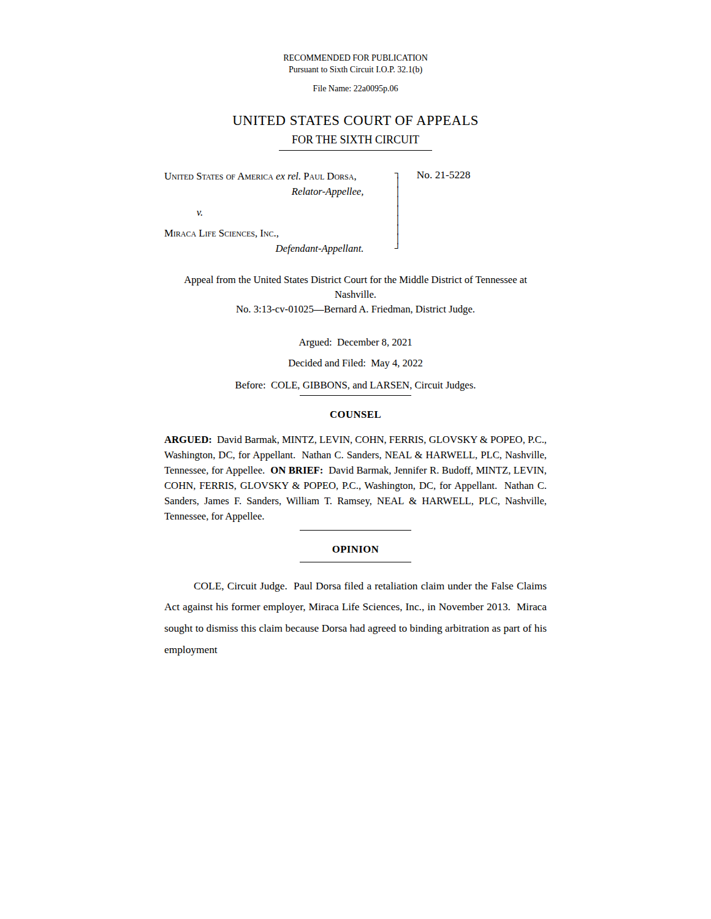RECOMMENDED FOR PUBLICATION
Pursuant to Sixth Circuit I.O.P. 32.1(b)
File Name: 22a0095p.06
UNITED STATES COURT OF APPEALS
FOR THE SIXTH CIRCUIT
| United States of America ex rel. Paul Dorsa , Relator-Appellee, v. Miraca Life Sciences, Inc. , Defendant-Appellant. | ┐ │ │ │ │ │ │ │ ┘ | No. 21-5228 |
Appeal from the United States District Court for the Middle District of Tennessee at Nashville.
No. 3:13-cv-01025—Bernard A. Friedman, District Judge.
Argued: December 8, 2021
Decided and Filed: May 4, 2022
Before: COLE, GIBBONS, and LARSEN, Circuit Judges.
COUNSEL
ARGUED: David Barmak, MINTZ, LEVIN, COHN, FERRIS, GLOVSKY & POPEO, P.C., Washington, DC, for Appellant. Nathan C. Sanders, NEAL & HARWELL, PLC, Nashville, Tennessee, for Appellee. ON BRIEF: David Barmak, Jennifer R. Budoff, MINTZ, LEVIN, COHN, FERRIS, GLOVSKY & POPEO, P.C., Washington, DC, for Appellant. Nathan C. Sanders, James F. Sanders, William T. Ramsey, NEAL & HARWELL, PLC, Nashville, Tennessee, for Appellee.
OPINION
COLE, Circuit Judge. Paul Dorsa filed a retaliation claim under the False Claims Act against his former employer, Miraca Life Sciences, Inc., in November 2013. Miraca sought to dismiss this claim because Dorsa had agreed to binding arbitration as part of his employment